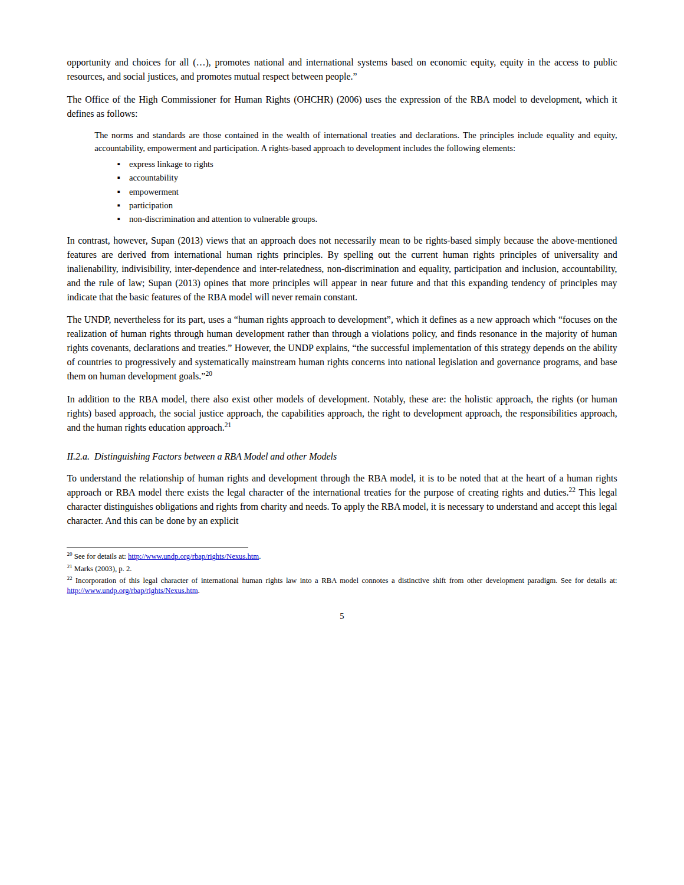opportunity and choices for all (…), promotes national and international systems based on economic equity, equity in the access to public resources, and social justices, and promotes mutual respect between people.”
The Office of the High Commissioner for Human Rights (OHCHR) (2006) uses the expression of the RBA model to development, which it defines as follows:
The norms and standards are those contained in the wealth of international treaties and declarations. The principles include equality and equity, accountability, empowerment and participation. A rights-based approach to development includes the following elements:
express linkage to rights
accountability
empowerment
participation
non-discrimination and attention to vulnerable groups.
In contrast, however, Supan (2013) views that an approach does not necessarily mean to be rights-based simply because the above-mentioned features are derived from international human rights principles. By spelling out the current human rights principles of universality and inalienability, indivisibility, inter-dependence and inter-relatedness, non-discrimination and equality, participation and inclusion, accountability, and the rule of law; Supan (2013) opines that more principles will appear in near future and that this expanding tendency of principles may indicate that the basic features of the RBA model will never remain constant.
The UNDP, nevertheless for its part, uses a “human rights approach to development”, which it defines as a new approach which “focuses on the realization of human rights through human development rather than through a violations policy, and finds resonance in the majority of human rights covenants, declarations and treaties.” However, the UNDP explains, “the successful implementation of this strategy depends on the ability of countries to progressively and systematically mainstream human rights concerns into national legislation and governance programs, and base them on human development goals.”20
In addition to the RBA model, there also exist other models of development. Notably, these are: the holistic approach, the rights (or human rights) based approach, the social justice approach, the capabilities approach, the right to development approach, the responsibilities approach, and the human rights education approach.21
II.2.a. Distinguishing Factors between a RBA Model and other Models
To understand the relationship of human rights and development through the RBA model, it is to be noted that at the heart of a human rights approach or RBA model there exists the legal character of the international treaties for the purpose of creating rights and duties.22 This legal character distinguishes obligations and rights from charity and needs. To apply the RBA model, it is necessary to understand and accept this legal character. And this can be done by an explicit
20 See for details at: http://www.undp.org/rbap/rights/Nexus.htm.
21 Marks (2003), p. 2.
22 Incorporation of this legal character of international human rights law into a RBA model connotes a distinctive shift from other development paradigm. See for details at: http://www.undp.org/rbap/rights/Nexus.htm.
5